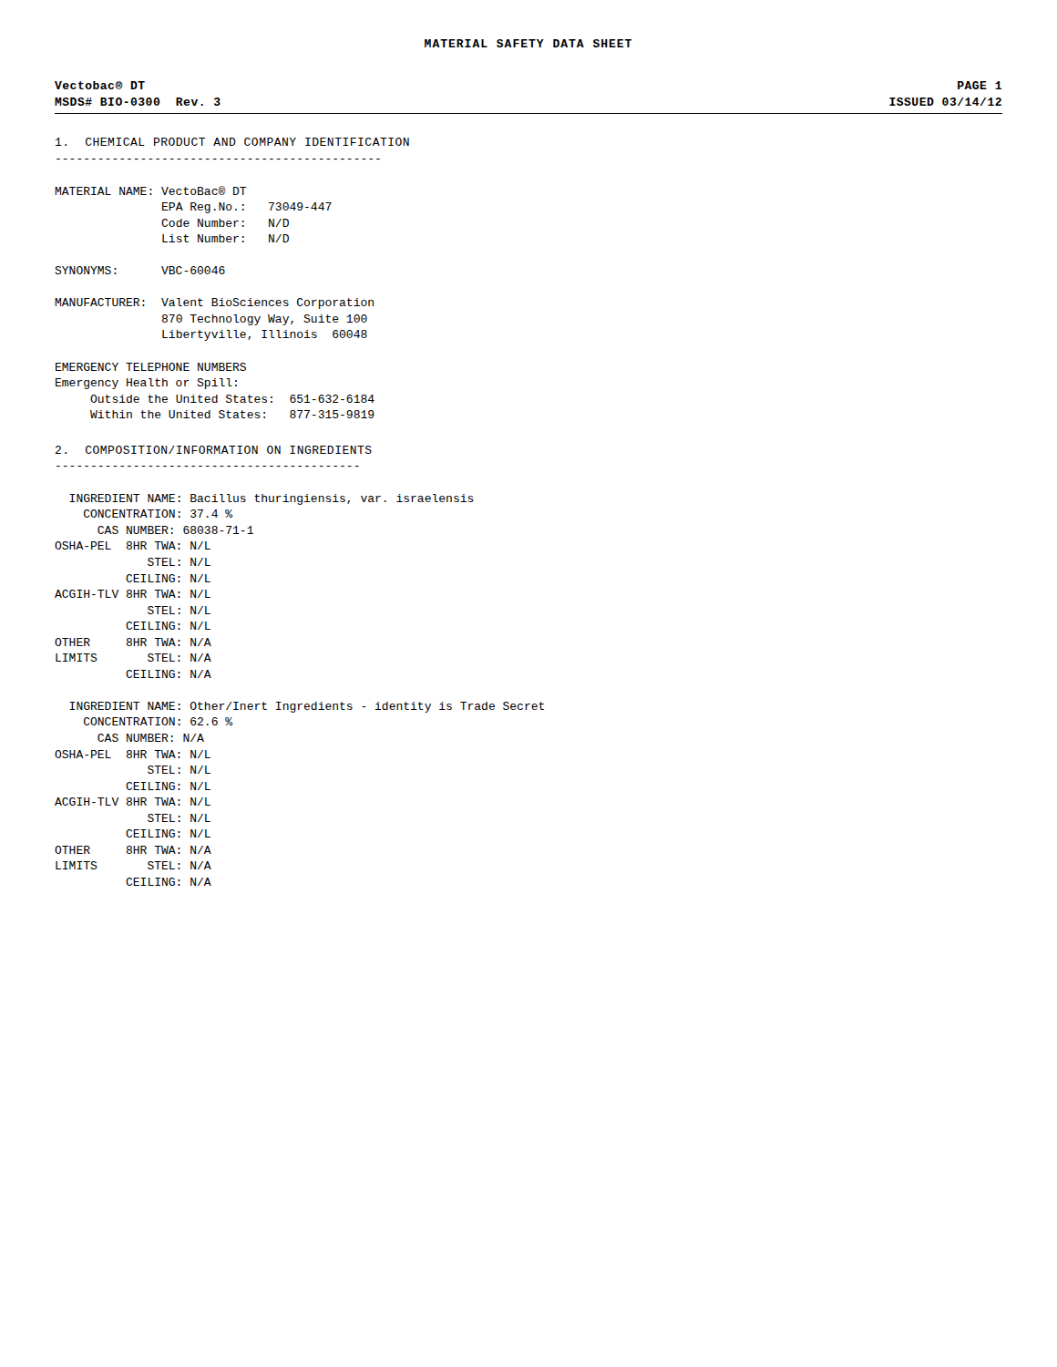MATERIAL SAFETY DATA SHEET
Vectobac® DT PAGE 1
MSDS# BIO-0300 Rev. 3 ISSUED 03/14/12
1. CHEMICAL PRODUCT AND COMPANY IDENTIFICATION
----------------------------------------------
MATERIAL NAME: VectoBac® DT
               EPA Reg.No.:   73049-447
               Code Number:   N/D
               List Number:   N/D

SYNONYMS:      VBC-60046

MANUFACTURER:  Valent BioSciences Corporation
               870 Technology Way, Suite 100
               Libertyville, Illinois  60048

EMERGENCY TELEPHONE NUMBERS
Emergency Health or Spill:
     Outside the United States:  651-632-6184
     Within the United States:   877-315-9819
2. COMPOSITION/INFORMATION ON INGREDIENTS
-------------------------------------------
  INGREDIENT NAME: Bacillus thuringiensis, var. israelensis
    CONCENTRATION: 37.4 %
      CAS NUMBER: 68038-71-1
OSHA-PEL  8HR TWA: N/L
             STEL: N/L
          CEILING: N/L
ACGIH-TLV 8HR TWA: N/L
             STEL: N/L
          CEILING: N/L
OTHER     8HR TWA: N/A
LIMITS       STEL: N/A
          CEILING: N/A

  INGREDIENT NAME: Other/Inert Ingredients - identity is Trade Secret
    CONCENTRATION: 62.6 %
      CAS NUMBER: N/A
OSHA-PEL  8HR TWA: N/L
             STEL: N/L
          CEILING: N/L
ACGIH-TLV 8HR TWA: N/L
             STEL: N/L
          CEILING: N/L
OTHER     8HR TWA: N/A
LIMITS       STEL: N/A
          CEILING: N/A